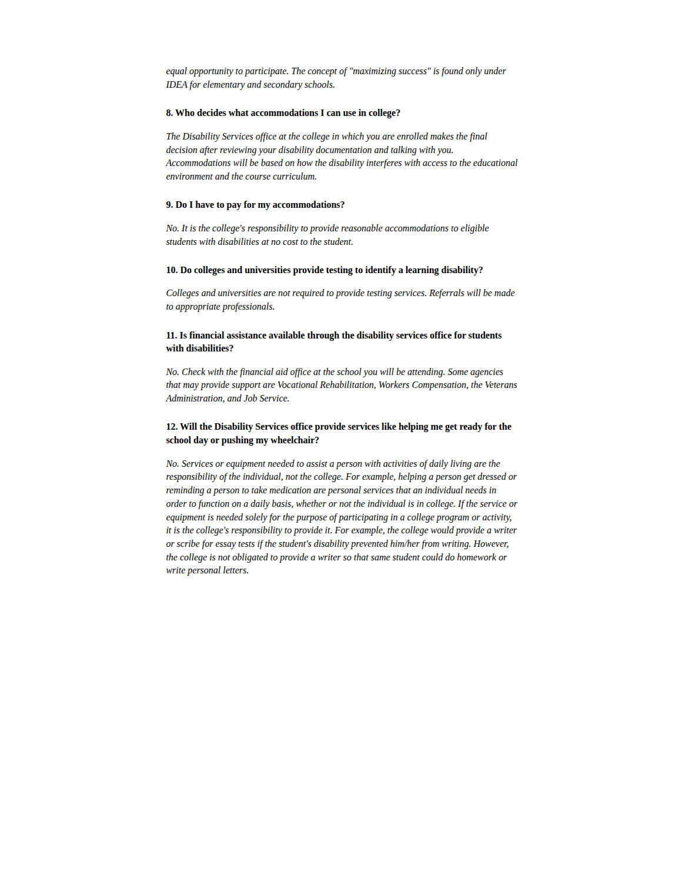equal opportunity to participate. The concept of "maximizing success" is found only under IDEA for elementary and secondary schools.
8. Who decides what accommodations I can use in college?
The Disability Services office at the college in which you are enrolled makes the final decision after reviewing your disability documentation and talking with you. Accommodations will be based on how the disability interferes with access to the educational environment and the course curriculum.
9. Do I have to pay for my accommodations?
No. It is the college's responsibility to provide reasonable accommodations to eligible students with disabilities at no cost to the student.
10. Do colleges and universities provide testing to identify a learning disability?
Colleges and universities are not required to provide testing services. Referrals will be made to appropriate professionals.
11. Is financial assistance available through the disability services office for students with disabilities?
No. Check with the financial aid office at the school you will be attending. Some agencies that may provide support are Vocational Rehabilitation, Workers Compensation, the Veterans Administration, and Job Service.
12. Will the Disability Services office provide services like helping me get ready for the school day or pushing my wheelchair?
No. Services or equipment needed to assist a person with activities of daily living are the responsibility of the individual, not the college. For example, helping a person get dressed or reminding a person to take medication are personal services that an individual needs in order to function on a daily basis, whether or not the individual is in college. If the service or equipment is needed solely for the purpose of participating in a college program or activity, it is the college's responsibility to provide it. For example, the college would provide a writer or scribe for essay tests if the student's disability prevented him/her from writing. However, the college is not obligated to provide a writer so that same student could do homework or write personal letters.